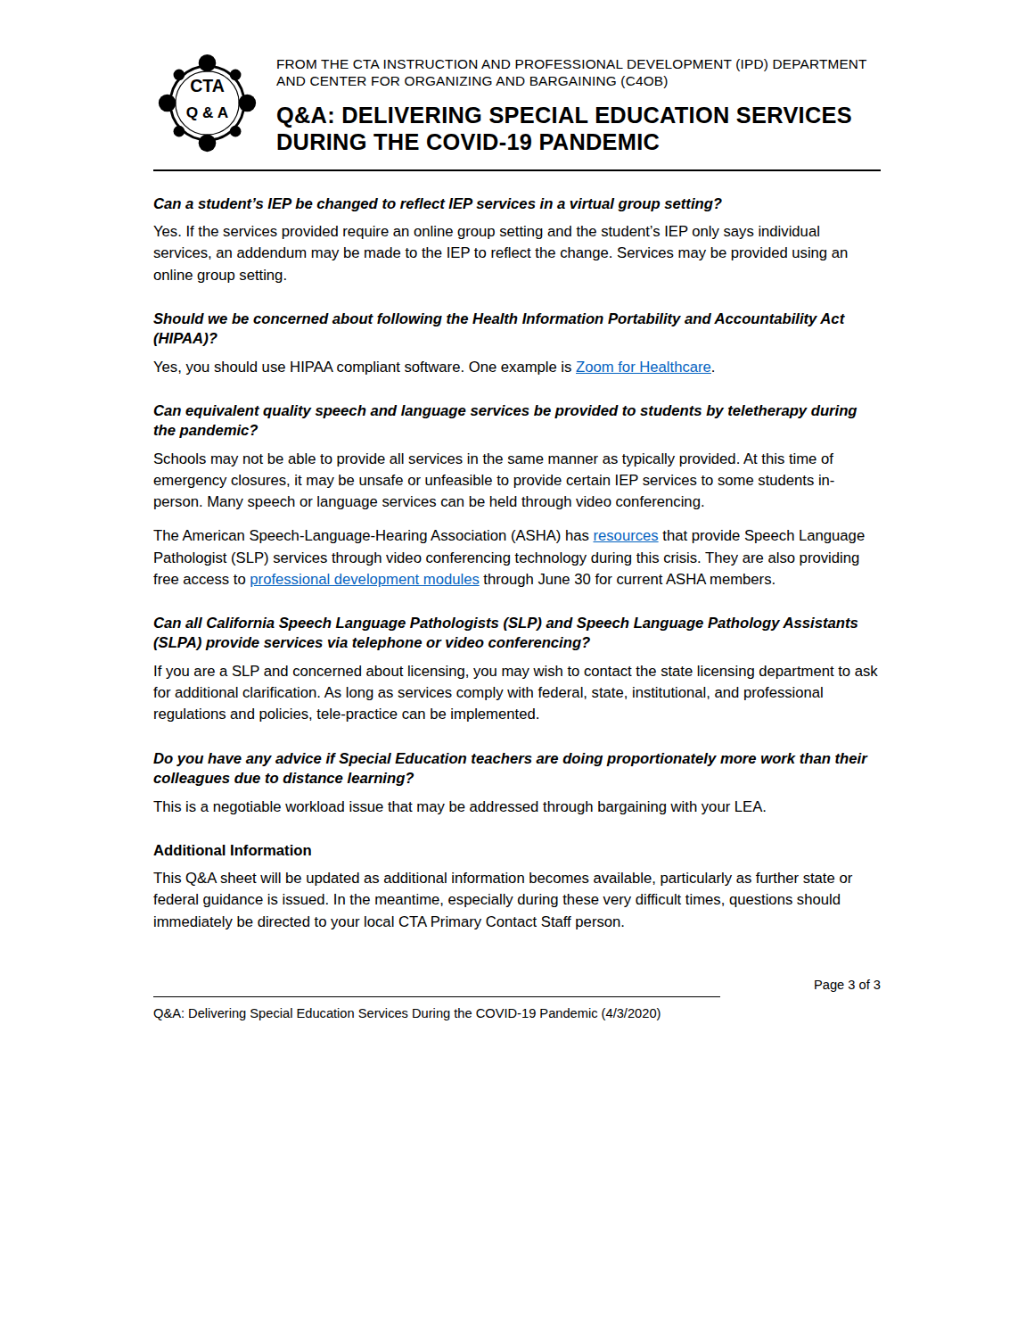CTA Q & A
From the CTA Instruction and Professional Development (IPD) Department and Center for Organizing and Bargaining (C4OB)
Q&A: Delivering Special Education Services During the COVID-19 Pandemic
Can a student’s IEP be changed to reflect IEP services in a virtual group setting?
Yes. If the services provided require an online group setting and the student’s IEP only says individual services, an addendum may be made to the IEP to reflect the change. Services may be provided using an online group setting.
Should we be concerned about following the Health Information Portability and Accountability Act (HIPAA)?
Yes, you should use HIPAA compliant software. One example is Zoom for Healthcare.
Can equivalent quality speech and language services be provided to students by teletherapy during the pandemic?
Schools may not be able to provide all services in the same manner as typically provided. At this time of emergency closures, it may be unsafe or unfeasible to provide certain IEP services to some students in-person. Many speech or language services can be held through video conferencing.
The American Speech-Language-Hearing Association (ASHA) has resources that provide Speech Language Pathologist (SLP) services through video conferencing technology during this crisis. They are also providing free access to professional development modules through June 30 for current ASHA members.
Can all California Speech Language Pathologists (SLP) and Speech Language Pathology Assistants (SLPA) provide services via telephone or video conferencing?
If you are a SLP and concerned about licensing, you may wish to contact the state licensing department to ask for additional clarification. As long as services comply with federal, state, institutional, and professional regulations and policies, tele-practice can be implemented.
Do you have any advice if Special Education teachers are doing proportionately more work than their colleagues due to distance learning?
This is a negotiable workload issue that may be addressed through bargaining with your LEA.
Additional Information
This Q&A sheet will be updated as additional information becomes available, particularly as further state or federal guidance is issued. In the meantime, especially during these very difficult times, questions should immediately be directed to your local CTA Primary Contact Staff person.
Page 3 of 3
Q&A: Delivering Special Education Services During the COVID-19 Pandemic (4/3/2020)